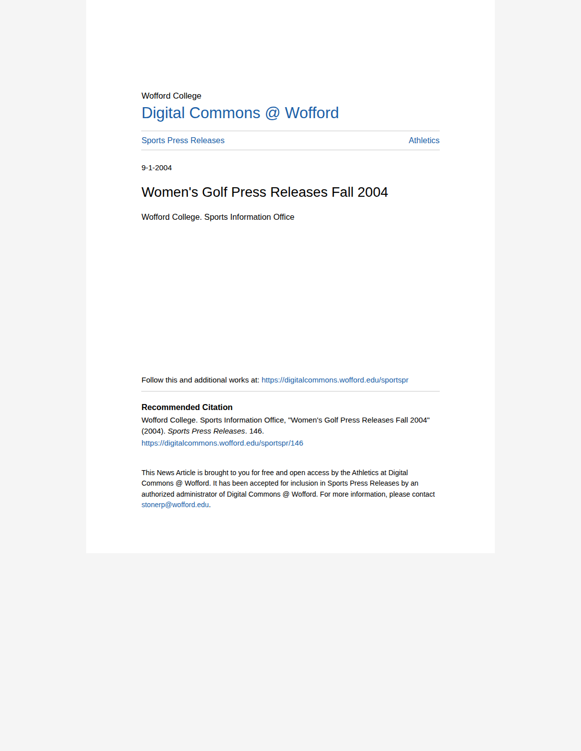Wofford College
Digital Commons @ Wofford
Sports Press Releases Athletics
9-1-2004
Women's Golf Press Releases Fall 2004
Wofford College. Sports Information Office
Follow this and additional works at: https://digitalcommons.wofford.edu/sportspr
Recommended Citation
Wofford College. Sports Information Office, "Women's Golf Press Releases Fall 2004" (2004). Sports Press Releases. 146.
https://digitalcommons.wofford.edu/sportspr/146
This News Article is brought to you for free and open access by the Athletics at Digital Commons @ Wofford. It has been accepted for inclusion in Sports Press Releases by an authorized administrator of Digital Commons @ Wofford. For more information, please contact stonerp@wofford.edu.